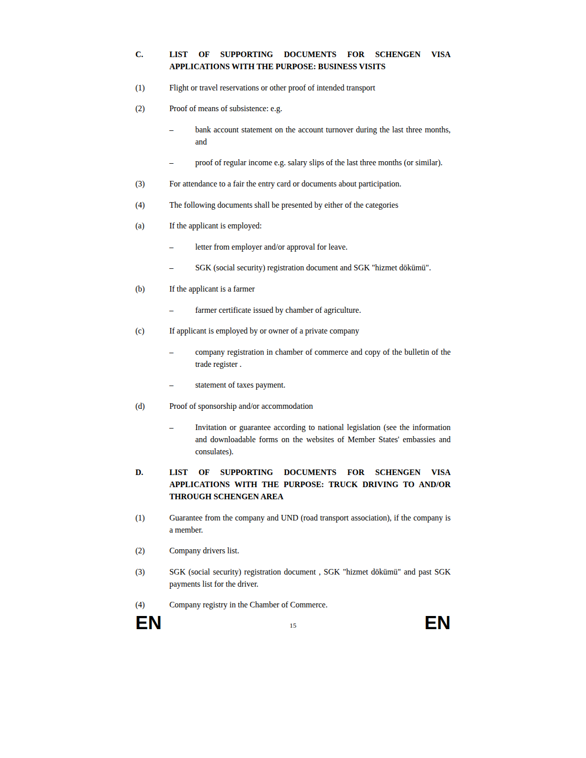C.
List of supporting documents for Schengen visa applications with the purpose: business visits
(1)
Flight or travel reservations or other proof of intended transport
(2)
Proof of means of subsistence: e.g.
–bank account statement on the account turnover during the last three months, and
–proof of regular income e.g. salary slips of the last three months (or similar).
(3)
For attendance to a fair the entry card or documents about participation.
(4)
The following documents shall be presented by either of the categories
(a)
If the applicant is employed:
–letter from employer and/or approval for leave.
–SGK (social security) registration document and SGK "hizmet dökümü".
(b)
If the applicant is a farmer
–farmer certificate issued by chamber of agriculture.
(c)
If applicant is employed by or owner of a private company
–company registration in chamber of commerce and copy of the bulletin of the trade register .
–statement of taxes payment.
(d)
Proof of sponsorship and/or accommodation
–Invitation or guarantee according to national legislation (see the information and downloadable forms on the websites of Member States' embassies and consulates).
D.
List of supporting documents for Schengen visa applications with the purpose: truck driving to and/or through Schengen area
(1)
Guarantee from the company and UND (road transport association), if the company is a member.
(2)
Company drivers list.
(3)
SGK (social security) registration document , SGK "hizmet dökümü" and past SGK payments list for the driver.
(4)
Company registry in the Chamber of Commerce.
EN
15
EN